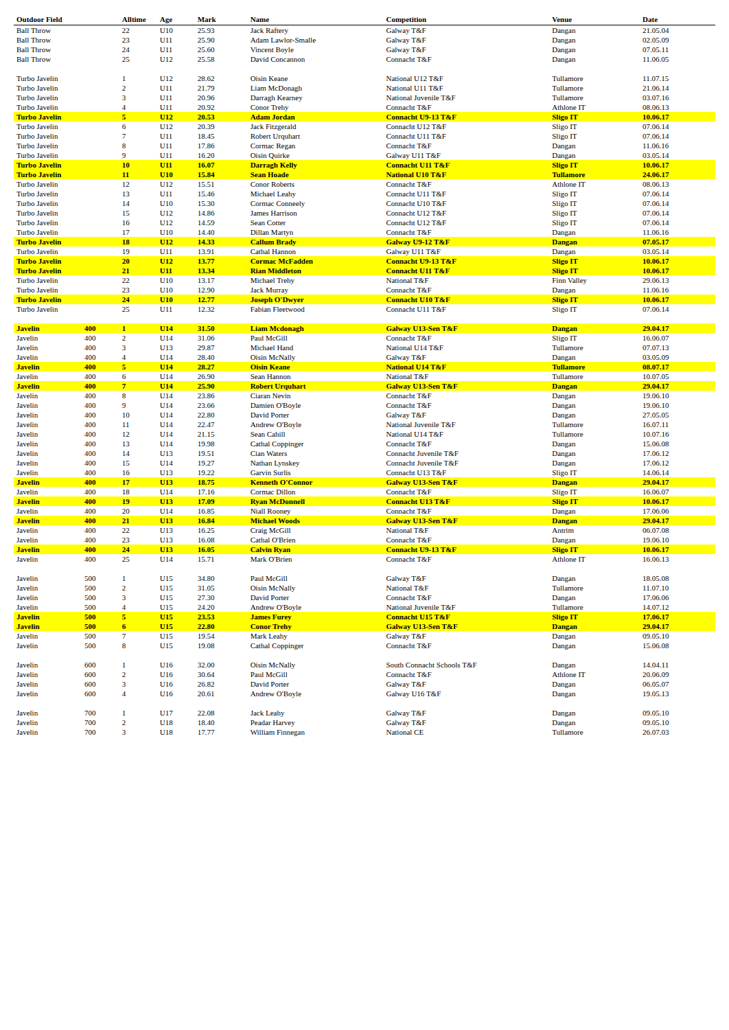| Outdoor Field | | Alltime | Age | Mark | Name | Competition | Venue | Date |
| --- | --- | --- | --- | --- | --- | --- | --- | --- |
| Ball Throw | | 22 | U10 | 25.93 | Jack Raftery | Galway T&F | Dangan | 21.05.04 |
| Ball Throw | | 23 | U11 | 25.90 | Adam Lawlor-Smalle | Galway T&F | Dangan | 02.05.09 |
| Ball Throw | | 24 | U11 | 25.60 | Vincent Boyle | Galway T&F | Dangan | 07.05.11 |
| Ball Throw | | 25 | U12 | 25.58 | David Concannon | Connacht T&F | Dangan | 11.06.05 |
| Turbo Javelin | | 1 | U12 | 28.62 | Oisin Keane | National U12 T&F | Tullamore | 11.07.15 |
| Turbo Javelin | | 2 | U11 | 21.79 | Liam McDonagh | National U11 T&F | Tullamore | 21.06.14 |
| Turbo Javelin | | 3 | U11 | 20.96 | Darragh Kearney | National Juvenile T&F | Tullamore | 03.07.16 |
| Turbo Javelin | | 4 | U11 | 20.92 | Conor Trehy | Connacht T&F | Athlone IT | 08.06.13 |
| Turbo Javelin | | 5 | U12 | 20.53 | Adam Jordan | Connacht U9-13 T&F | Sligo IT | 10.06.17 |
| Turbo Javelin | | 6 | U12 | 20.39 | Jack Fitzgerald | Connacht U12 T&F | Sligo IT | 07.06.14 |
| Turbo Javelin | | 7 | U11 | 18.45 | Robert Urquhart | Connacht U11 T&F | Sligo IT | 07.06.14 |
| Turbo Javelin | | 8 | U11 | 17.86 | Cormac Regan | Connacht T&F | Dangan | 11.06.16 |
| Turbo Javelin | | 9 | U11 | 16.20 | Oisin Quirke | Galway U11 T&F | Dangan | 03.05.14 |
| Turbo Javelin | | 10 | U11 | 16.07 | Darragh Kelly | Connacht U11 T&F | Sligo IT | 10.06.17 |
| Turbo Javelin | | 11 | U10 | 15.84 | Sean Hoade | National U10 T&F | Tullamore | 24.06.17 |
| Turbo Javelin | | 12 | U12 | 15.51 | Conor Roberts | Connacht T&F | Athlone IT | 08.06.13 |
| Turbo Javelin | | 13 | U11 | 15.46 | Michael Leahy | Connacht U11 T&F | Sligo IT | 07.06.14 |
| Turbo Javelin | | 14 | U10 | 15.30 | Cormac Conneely | Connacht U10 T&F | Sligo IT | 07.06.14 |
| Turbo Javelin | | 15 | U12 | 14.86 | James Harrison | Connacht U12 T&F | Sligo IT | 07.06.14 |
| Turbo Javelin | | 16 | U12 | 14.59 | Sean Cotter | Connacht U12 T&F | Sligo IT | 07.06.14 |
| Turbo Javelin | | 17 | U10 | 14.40 | Dillan Martyn | Connacht T&F | Dangan | 11.06.16 |
| Turbo Javelin | | 18 | U12 | 14.33 | Callum Brady | Galway U9-12 T&F | Dangan | 07.05.17 |
| Turbo Javelin | | 19 | U11 | 13.91 | Cathal Hannon | Galway U11 T&F | Dangan | 03.05.14 |
| Turbo Javelin | | 20 | U12 | 13.77 | Cormac McFadden | Connacht U9-13 T&F | Sligo IT | 10.06.17 |
| Turbo Javelin | | 21 | U11 | 13.34 | Rian Middleton | Connacht U11 T&F | Sligo IT | 10.06.17 |
| Turbo Javelin | | 22 | U10 | 13.17 | Michael Trehy | National T&F | Finn Valley | 29.06.13 |
| Turbo Javelin | | 23 | U10 | 12.90 | Jack Murray | Connacht T&F | Dangan | 11.06.16 |
| Turbo Javelin | | 24 | U10 | 12.77 | Joseph O'Dwyer | Connacht U10 T&F | Sligo IT | 10.06.17 |
| Turbo Javelin | | 25 | U11 | 12.32 | Fabian Fleetwood | Connacht U11 T&F | Sligo IT | 07.06.14 |
| Javelin | 400 | 1 | U14 | 31.50 | Liam Mcdonagh | Galway U13-Sen T&F | Dangan | 29.04.17 |
| Javelin | 400 | 2 | U14 | 31.06 | Paul McGill | Connacht T&F | Sligo IT | 16.06.07 |
| Javelin | 400 | 3 | U13 | 29.87 | Michael Hand | National U14 T&F | Tullamore | 07.07.13 |
| Javelin | 400 | 4 | U14 | 28.40 | Oisin McNally | Galway T&F | Dangan | 03.05.09 |
| Javelin | 400 | 5 | U14 | 28.27 | Oisin Keane | National U14 T&F | Tullamore | 08.07.17 |
| Javelin | 400 | 6 | U14 | 26.90 | Sean Hannon | National T&F | Tullamore | 10.07.05 |
| Javelin | 400 | 7 | U14 | 25.90 | Robert Urquhart | Galway U13-Sen T&F | Dangan | 29.04.17 |
| Javelin | 400 | 8 | U14 | 23.86 | Ciaran Nevin | Connacht T&F | Dangan | 19.06.10 |
| Javelin | 400 | 9 | U14 | 23.66 | Damien O'Boyle | Connacht T&F | Dangan | 19.06.10 |
| Javelin | 400 | 10 | U14 | 22.80 | David Porter | Galway T&F | Dangan | 27.05.05 |
| Javelin | 400 | 11 | U14 | 22.47 | Andrew O'Boyle | National Juvenile T&F | Tullamore | 16.07.11 |
| Javelin | 400 | 12 | U14 | 21.15 | Sean Cahill | National U14 T&F | Tullamore | 10.07.16 |
| Javelin | 400 | 13 | U14 | 19.98 | Cathal Coppinger | Connacht T&F | Dangan | 15.06.08 |
| Javelin | 400 | 14 | U13 | 19.51 | Cian Waters | Connacht Juvenile T&F | Dangan | 17.06.12 |
| Javelin | 400 | 15 | U14 | 19.27 | Nathan Lynskey | Connacht Juvenile T&F | Dangan | 17.06.12 |
| Javelin | 400 | 16 | U13 | 19.22 | Garvin Surlis | Connacht U13 T&F | Sligo IT | 14.06.14 |
| Javelin | 400 | 17 | U13 | 18.75 | Kenneth O'Connor | Galway U13-Sen T&F | Dangan | 29.04.17 |
| Javelin | 400 | 18 | U14 | 17.16 | Cormac Dillon | Connacht T&F | Sligo IT | 16.06.07 |
| Javelin | 400 | 19 | U13 | 17.09 | Ryan McDonnell | Connacht U13 T&F | Sligo IT | 10.06.17 |
| Javelin | 400 | 20 | U14 | 16.85 | Niall Rooney | Connacht T&F | Dangan | 17.06.06 |
| Javelin | 400 | 21 | U13 | 16.84 | Michael Woods | Galway U13-Sen T&F | Dangan | 29.04.17 |
| Javelin | 400 | 22 | U13 | 16.25 | Craig McGill | National T&F | Antrim | 06.07.08 |
| Javelin | 400 | 23 | U13 | 16.08 | Cathal O'Brien | Connacht T&F | Dangan | 19.06.10 |
| Javelin | 400 | 24 | U13 | 16.05 | Calvin Ryan | Connacht U9-13 T&F | Sligo IT | 10.06.17 |
| Javelin | 400 | 25 | U14 | 15.71 | Mark O'Brien | Connacht T&F | Athlone IT | 16.06.13 |
| Javelin | 500 | 1 | U15 | 34.80 | Paul McGill | Galway T&F | Dangan | 18.05.08 |
| Javelin | 500 | 2 | U15 | 31.05 | Oisin McNally | National T&F | Tullamore | 11.07.10 |
| Javelin | 500 | 3 | U15 | 27.30 | David Porter | Connacht T&F | Dangan | 17.06.06 |
| Javelin | 500 | 4 | U15 | 24.20 | Andrew O'Boyle | National Juvenile T&F | Tullamore | 14.07.12 |
| Javelin | 500 | 5 | U15 | 23.53 | James Furey | Connacht U15 T&F | Sligo IT | 17.06.17 |
| Javelin | 500 | 6 | U15 | 22.80 | Conor Trehy | Galway U13-Sen T&F | Dangan | 29.04.17 |
| Javelin | 500 | 7 | U15 | 19.54 | Mark Leahy | Galway T&F | Dangan | 09.05.10 |
| Javelin | 500 | 8 | U15 | 19.08 | Cathal Coppinger | Connacht T&F | Dangan | 15.06.08 |
| Javelin | 600 | 1 | U16 | 32.00 | Oisin McNally | South Connacht Schools T&F | Dangan | 14.04.11 |
| Javelin | 600 | 2 | U16 | 30.64 | Paul McGill | Connacht T&F | Athlone IT | 20.06.09 |
| Javelin | 600 | 3 | U16 | 26.82 | David Porter | Galway T&F | Dangan | 06.05.07 |
| Javelin | 600 | 4 | U16 | 20.61 | Andrew O'Boyle | Galway U16 T&F | Dangan | 19.05.13 |
| Javelin | 700 | 1 | U17 | 22.08 | Jack Leahy | Galway T&F | Dangan | 09.05.10 |
| Javelin | 700 | 2 | U18 | 18.40 | Peadar Harvey | Galway T&F | Dangan | 09.05.10 |
| Javelin | 700 | 3 | U18 | 17.77 | William Finnegan | National CE | Tullamore | 26.07.03 |